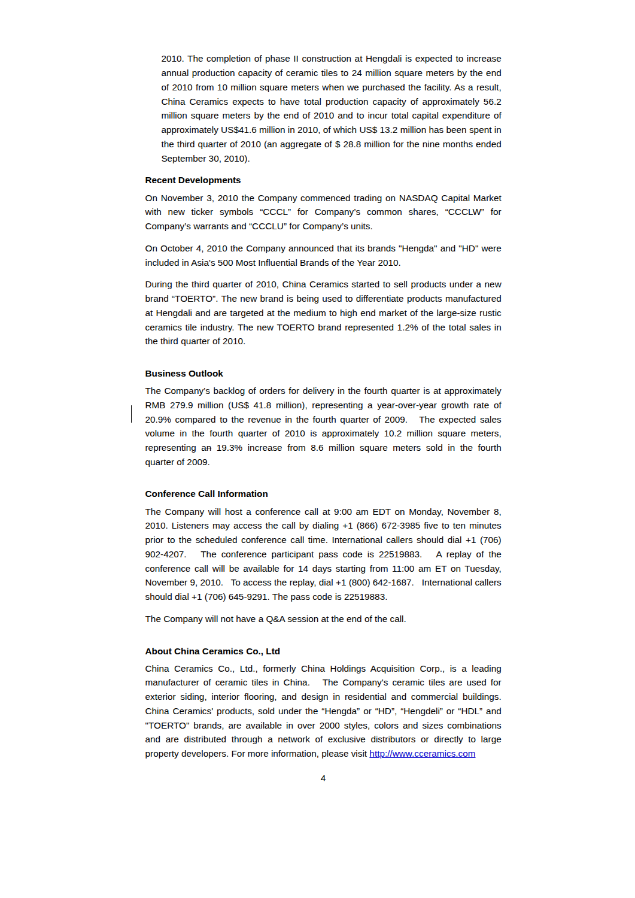2010. The completion of phase II construction at Hengdali is expected to increase annual production capacity of ceramic tiles to 24 million square meters by the end of 2010 from 10 million square meters when we purchased the facility. As a result, China Ceramics expects to have total production capacity of approximately 56.2 million square meters by the end of 2010 and to incur total capital expenditure of approximately US$41.6 million in 2010, of which US$ 13.2 million has been spent in the third quarter of 2010 (an aggregate of $ 28.8 million for the nine months ended September 30, 2010).
Recent Developments
On November 3, 2010 the Company commenced trading on NASDAQ Capital Market with new ticker symbols “CCCL” for Company’s common shares, “CCCLW” for Company’s warrants and “CCCLU” for Company’s units.
On October 4, 2010 the Company announced that its brands "Hengda" and "HD" were included in Asia's 500 Most Influential Brands of the Year 2010.
During the third quarter of 2010, China Ceramics started to sell products under a new brand “TOERTO”. The new brand is being used to differentiate products manufactured at Hengdali and are targeted at the medium to high end market of the large-size rustic ceramics tile industry. The new TOERTO brand represented 1.2% of the total sales in the third quarter of 2010.
Business Outlook
The Company’s backlog of orders for delivery in the fourth quarter is at approximately RMB 279.9 million (US$ 41.8 million), representing a year-over-year growth rate of 20.9% compared to the revenue in the fourth quarter of 2009. The expected sales volume in the fourth quarter of 2010 is approximately 10.2 million square meters, representing an 19.3% increase from 8.6 million square meters sold in the fourth quarter of 2009.
Conference Call Information
The Company will host a conference call at 9:00 am EDT on Monday, November 8, 2010. Listeners may access the call by dialing +1 (866) 672-3985 five to ten minutes prior to the scheduled conference call time. International callers should dial +1 (706) 902-4207. The conference participant pass code is 22519883. A replay of the conference call will be available for 14 days starting from 11:00 am ET on Tuesday, November 9, 2010. To access the replay, dial +1 (800) 642-1687. International callers should dial +1 (706) 645-9291. The pass code is 22519883.
The Company will not have a Q&A session at the end of the call.
About China Ceramics Co., Ltd
China Ceramics Co., Ltd., formerly China Holdings Acquisition Corp., is a leading manufacturer of ceramic tiles in China. The Company's ceramic tiles are used for exterior siding, interior flooring, and design in residential and commercial buildings. China Ceramics' products, sold under the “Hengda” or “HD”, “Hengdeli” or “HDL” and "TOERTO" brands, are available in over 2000 styles, colors and sizes combinations and are distributed through a network of exclusive distributors or directly to large property developers. For more information, please visit http://www.cceramics.com
4